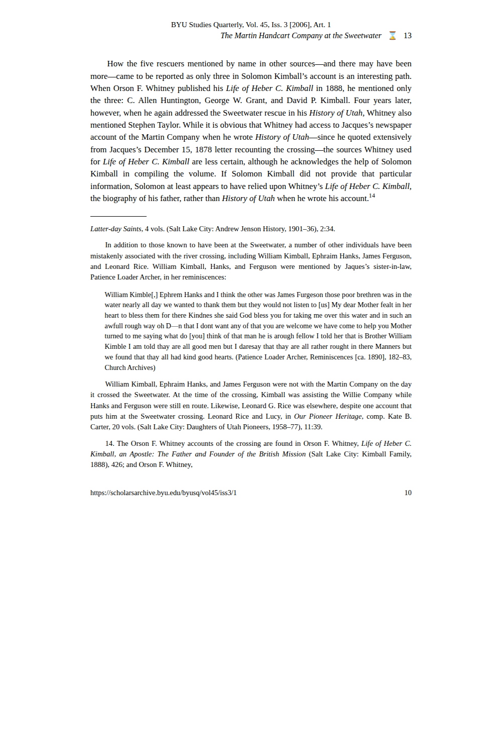BYU Studies Quarterly, Vol. 45, Iss. 3 [2006], Art. 1
The Martin Handcart Company at the Sweetwater ⌛ 13
How the five rescuers mentioned by name in other sources—and there may have been more—came to be reported as only three in Solomon Kimball’s account is an interesting path. When Orson F. Whitney published his Life of Heber C. Kimball in 1888, he mentioned only the three: C. Allen Huntington, George W. Grant, and David P. Kimball. Four years later, however, when he again addressed the Sweetwater rescue in his History of Utah, Whitney also mentioned Stephen Taylor. While it is obvious that Whitney had access to Jacques’s newspaper account of the Martin Company when he wrote History of Utah—since he quoted extensively from Jacques’s December 15, 1878 letter recounting the crossing—the sources Whitney used for Life of Heber C. Kimball are less certain, although he acknowledges the help of Solomon Kimball in compiling the volume. If Solomon Kimball did not provide that particular information, Solomon at least appears to have relied upon Whitney’s Life of Heber C. Kimball, the biography of his father, rather than History of Utah when he wrote his account.14
Latter-day Saints, 4 vols. (Salt Lake City: Andrew Jenson History, 1901–36), 2:34.
In addition to those known to have been at the Sweetwater, a number of other individuals have been mistakenly associated with the river crossing, including William Kimball, Ephraim Hanks, James Ferguson, and Leonard Rice. William Kimball, Hanks, and Ferguson were mentioned by Jaques’s sister-in-law, Patience Loader Archer, in her reminiscences:
William Kimble[,] Ephrem Hanks and I think the other was James Furgeson those poor brethren was in the water nearly all day we wanted to thank them but they would not listen to [us] My dear Mother fealt in her heart to bless them for there Kindnes she said God bless you for taking me over this water and in such an awfull rough way oh D—n that I dont want any of that you are welcome we have come to help you Mother turned to me saying what do [you] think of that man he is arough fellow I told her that is Brother William Kimble I am told thay are all good men but I daresay that thay are all rather rought in there Manners but we found that thay all had kind good hearts. (Patience Loader Archer, Reminiscences [ca. 1890], 182–83, Church Archives)
William Kimball, Ephraim Hanks, and James Ferguson were not with the Martin Company on the day it crossed the Sweetwater. At the time of the crossing, Kimball was assisting the Willie Company while Hanks and Ferguson were still en route. Likewise, Leonard G. Rice was elsewhere, despite one account that puts him at the Sweetwater crossing. Leonard Rice and Lucy, in Our Pioneer Heritage, comp. Kate B. Carter, 20 vols. (Salt Lake City: Daughters of Utah Pioneers, 1958–77), 11:39.
14. The Orson F. Whitney accounts of the crossing are found in Orson F. Whitney, Life of Heber C. Kimball, an Apostle: The Father and Founder of the British Mission (Salt Lake City: Kimball Family, 1888), 426; and Orson F. Whitney,
https://scholarsarchive.byu.edu/byusq/vol45/iss3/1 10